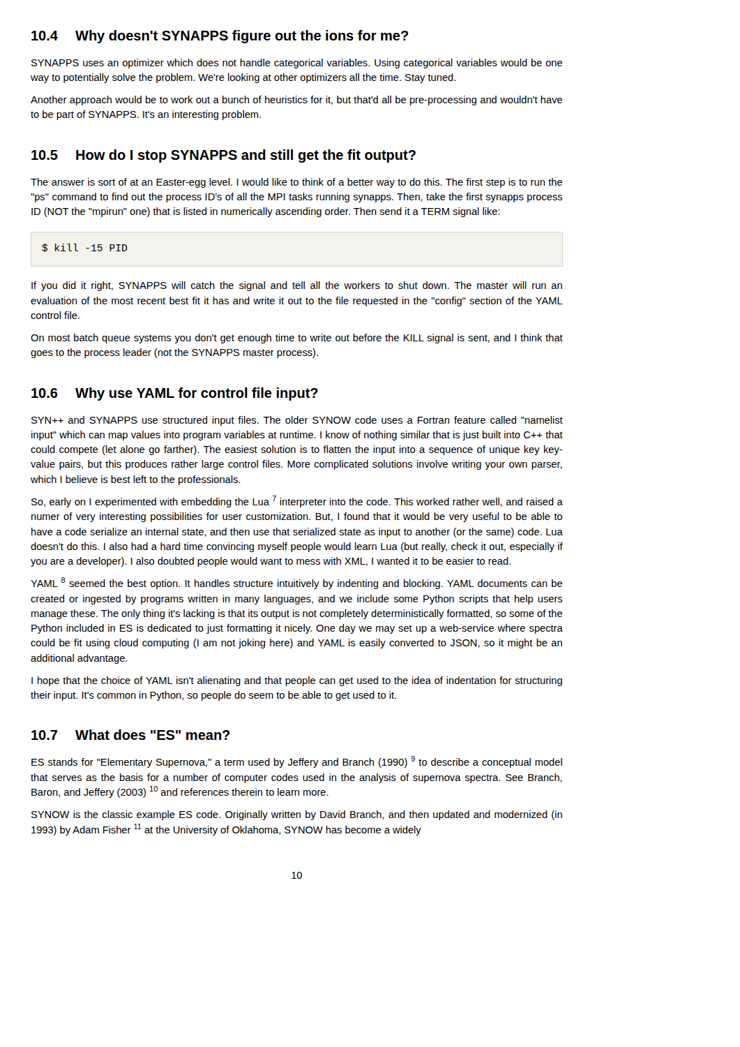10.4 Why doesn't SYNAPPS figure out the ions for me?
SYNAPPS uses an optimizer which does not handle categorical variables. Using categorical variables would be one way to potentially solve the problem. We're looking at other optimizers all the time. Stay tuned.
Another approach would be to work out a bunch of heuristics for it, but that'd all be pre-processing and wouldn't have to be part of SYNAPPS. It's an interesting problem.
10.5 How do I stop SYNAPPS and still get the fit output?
The answer is sort of at an Easter-egg level. I would like to think of a better way to do this. The first step is to run the "ps" command to find out the process ID's of all the MPI tasks running synapps. Then, take the first synapps process ID (NOT the "mpirun" one) that is listed in numerically ascending order. Then send it a TERM signal like:
$ kill -15 PID
If you did it right, SYNAPPS will catch the signal and tell all the workers to shut down. The master will run an evaluation of the most recent best fit it has and write it out to the file requested in the "config" section of the YAML control file.
On most batch queue systems you don't get enough time to write out before the KILL signal is sent, and I think that goes to the process leader (not the SYNAPPS master process).
10.6 Why use YAML for control file input?
SYN++ and SYNAPPS use structured input files. The older SYNOW code uses a Fortran feature called "namelist input" which can map values into program variables at runtime. I know of nothing similar that is just built into C++ that could compete (let alone go farther). The easiest solution is to flatten the input into a sequence of unique key key-value pairs, but this produces rather large control files. More complicated solutions involve writing your own parser, which I believe is best left to the professionals.
So, early on I experimented with embedding the Lua 7 interpreter into the code. This worked rather well, and raised a numer of very interesting possibilities for user customization. But, I found that it would be very useful to be able to have a code serialize an internal state, and then use that serialized state as input to another (or the same) code. Lua doesn't do this. I also had a hard time convincing myself people would learn Lua (but really, check it out, especially if you are a developer). I also doubted people would want to mess with XML, I wanted it to be easier to read.
YAML 8 seemed the best option. It handles structure intuitively by indenting and blocking. YAML documents can be created or ingested by programs written in many languages, and we include some Python scripts that help users manage these. The only thing it's lacking is that its output is not completely deterministically formatted, so some of the Python included in ES is dedicated to just formatting it nicely. One day we may set up a web-service where spectra could be fit using cloud computing (I am not joking here) and YAML is easily converted to JSON, so it might be an additional advantage.
I hope that the choice of YAML isn't alienating and that people can get used to the idea of indentation for structuring their input. It's common in Python, so people do seem to be able to get used to it.
10.7 What does "ES" mean?
ES stands for "Elementary Supernova," a term used by Jeffery and Branch (1990) 9 to describe a conceptual model that serves as the basis for a number of computer codes used in the analysis of supernova spectra. See Branch, Baron, and Jeffery (2003) 10 and references therein to learn more.
SYNOW is the classic example ES code. Originally written by David Branch, and then updated and modernized (in 1993) by Adam Fisher 11 at the University of Oklahoma, SYNOW has become a widely
10